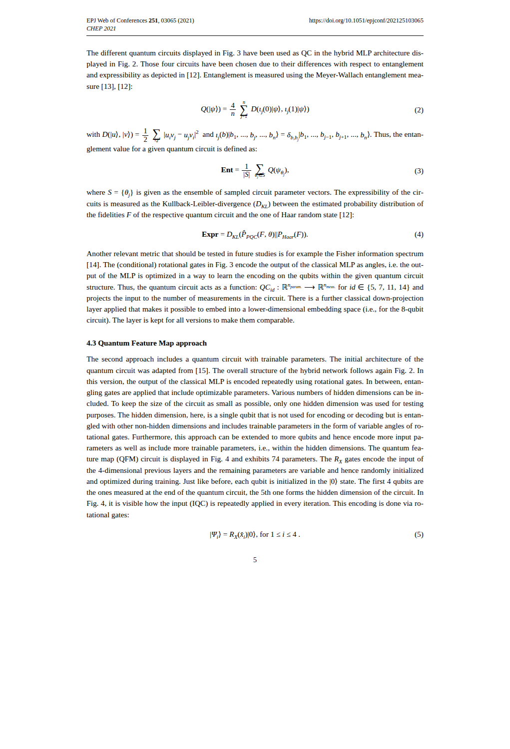EPJ Web of Conferences 251, 03065 (2021)
https://doi.org/10.1051/epjconf/202125103065
CHEP 2021
The different quantum circuits displayed in Fig. 3 have been used as QC in the hybrid MLP architecture displayed in Fig. 2. Those four circuits have been chosen due to their differences with respect to entanglement and expressibility as depicted in [12]. Entanglement is measured using the Meyer-Wallach entanglement measure [13], [12]:
Q(|ψ⟩) = 4 n n∑j=1 D(ιj(0)|ψ⟩, ιj(1)|ψ⟩)
(2)
with D(|u⟩, |v⟩) = 12 ∑i,j |uivj − ujvi|2 and ιj(b)|b1, ..., bj, ..., bn⟩ = δb,bj|b1, ..., bj−1, bj+1, ..., bn⟩. Thus, the entanglement value for a given quantum circuit is defined as:
Ent = 1|S| ∑θj∈S Q(ψθj),
(3)
where S = {θj} is given as the ensemble of sampled circuit parameter vectors. The expressibility of the circuits is measured as the Kullback-Leibler-divergence (DKL) between the estimated probability distribution of the fidelities F of the respective quantum circuit and the one of Haar random state [12]:
Expr = DKL(P̂PQC(F, θ)||PHaar(F)).
(4)
Another relevant metric that should be tested in future studies is for example the Fisher information spectrum [14]. The (conditional) rotational gates in Fig. 3 encode the output of the classical MLP as angles, i.e. the output of the MLP is optimized in a way to learn the encoding on the qubits within the given quantum circuit structure. Thus, the quantum circuit acts as a function: QCid : ℝnparam. ⟶ ℝnmeas. for id ∈ {5, 7, 11, 14} and projects the input to the number of measurements in the circuit. There is a further classical down-projection layer applied that makes it possible to embed into a lower-dimensional embedding space (i.e., for the 8-qubit circuit). The layer is kept for all versions to make them comparable.
4.3 Quantum Feature Map approach
The second approach includes a quantum circuit with trainable parameters. The initial architecture of the quantum circuit was adapted from [15]. The overall structure of the hybrid network follows again Fig. 2. In this version, the output of the classical MLP is encoded repeatedly using rotational gates. In between, entangling gates are applied that include optimizable parameters. Various numbers of hidden dimensions can be included. To keep the size of the circuit as small as possible, only one hidden dimension was used for testing purposes. The hidden dimension, here, is a single qubit that is not used for encoding or decoding but is entangled with other non-hidden dimensions and includes trainable parameters in the form of variable angles of rotational gates. Furthermore, this approach can be extended to more qubits and hence encode more input parameters as well as include more trainable parameters, i.e., within the hidden dimensions. The quantum feature map (QFM) circuit is displayed in Fig. 4 and exhibits 74 parameters. The RX gates encode the input of the 4-dimensional previous layers and the remaining parameters are variable and hence randomly initialized and optimized during training. Just like before, each qubit is initialized in the |0⟩ state. The first 4 qubits are the ones measured at the end of the quantum circuit, the 5th one forms the hidden dimension of the circuit. In Fig. 4, it is visible how the input (IQC) is repeatedly applied in every iteration. This encoding is done via rotational gates:
|Ψi⟩ = RX(x̂i)|0⟩, for 1 ≤ i ≤ 4 .
(5)
5